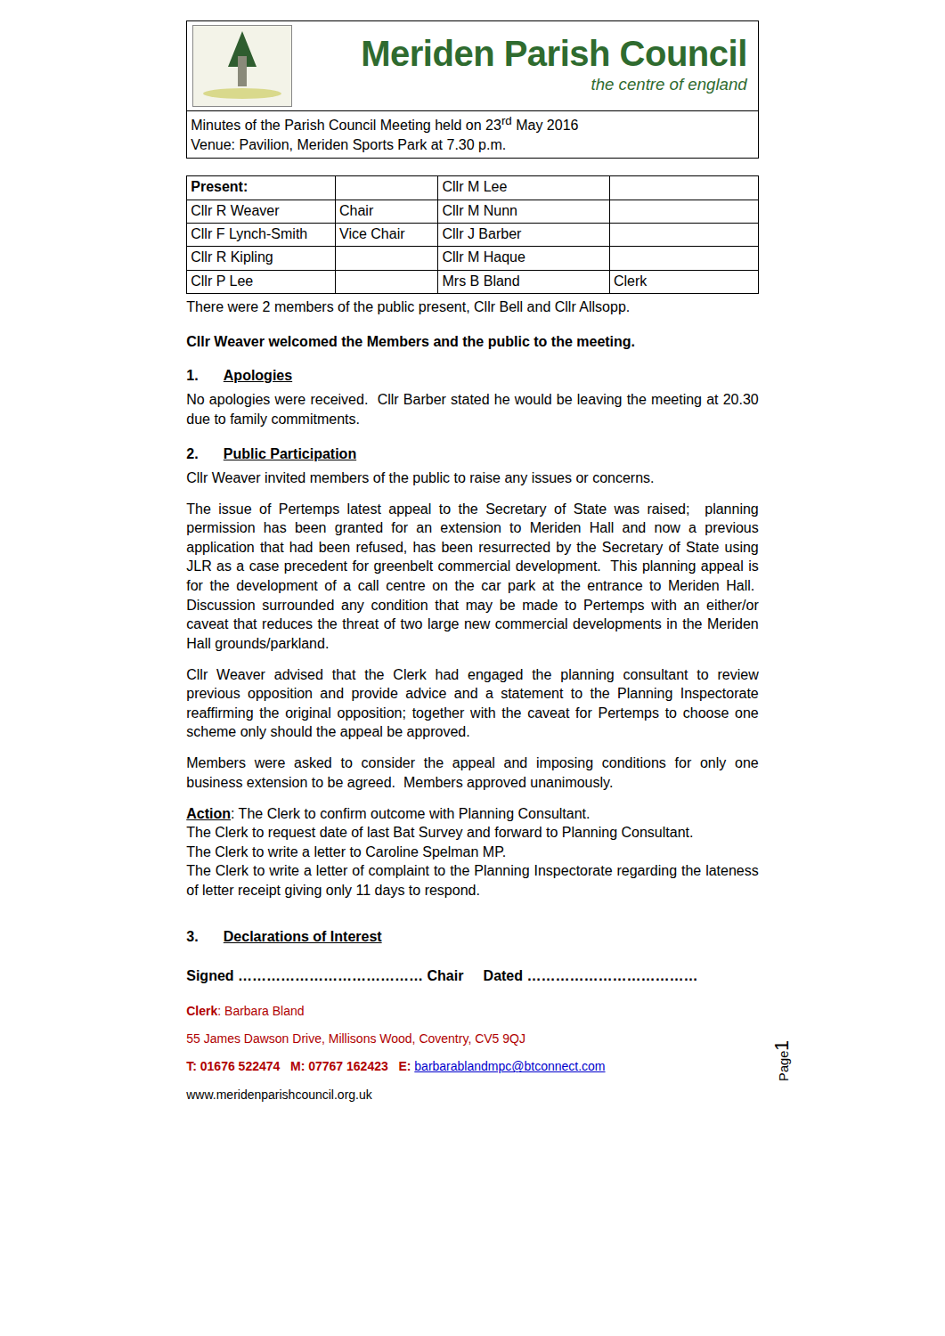Meriden Parish Council
the centre of england
Minutes of the Parish Council Meeting held on 23rd May 2016
Venue: Pavilion, Meriden Sports Park at 7.30 p.m.
| Present: | | Cllr M Lee | |
| Cllr R Weaver | Chair | Cllr M Nunn | |
| Cllr F Lynch-Smith | Vice Chair | Cllr J Barber | |
| Cllr R Kipling | | Cllr M Haque | |
| Cllr P Lee | | Mrs B Bland | Clerk |
There were 2 members of the public present, Cllr Bell and Cllr Allsopp.
Cllr Weaver welcomed the Members and the public to the meeting.
1. Apologies
No apologies were received. Cllr Barber stated he would be leaving the meeting at 20.30 due to family commitments.
2. Public Participation
Cllr Weaver invited members of the public to raise any issues or concerns.
The issue of Pertemps latest appeal to the Secretary of State was raised; planning permission has been granted for an extension to Meriden Hall and now a previous application that had been refused, has been resurrected by the Secretary of State using JLR as a case precedent for greenbelt commercial development. This planning appeal is for the development of a call centre on the car park at the entrance to Meriden Hall. Discussion surrounded any condition that may be made to Pertemps with an either/or caveat that reduces the threat of two large new commercial developments in the Meriden Hall grounds/parkland.
Cllr Weaver advised that the Clerk had engaged the planning consultant to review previous opposition and provide advice and a statement to the Planning Inspectorate reaffirming the original opposition; together with the caveat for Pertemps to choose one scheme only should the appeal be approved.
Members were asked to consider the appeal and imposing conditions for only one business extension to be agreed. Members approved unanimously.
Action: The Clerk to confirm outcome with Planning Consultant.
The Clerk to request date of last Bat Survey and forward to Planning Consultant.
The Clerk to write a letter to Caroline Spelman MP.
The Clerk to write a letter of complaint to the Planning Inspectorate regarding the lateness of letter receipt giving only 11 days to respond.
3. Declarations of Interest
Signed ………………………………… Chair Dated ………………………………
Clerk: Barbara Bland
55 James Dawson Drive, Millisons Wood, Coventry, CV5 9QJ
T: 01676 522474 M: 07767 162423 E: barbarablandmpc@btconnect.com
www.meridenparishcouncil.org.uk
Page1